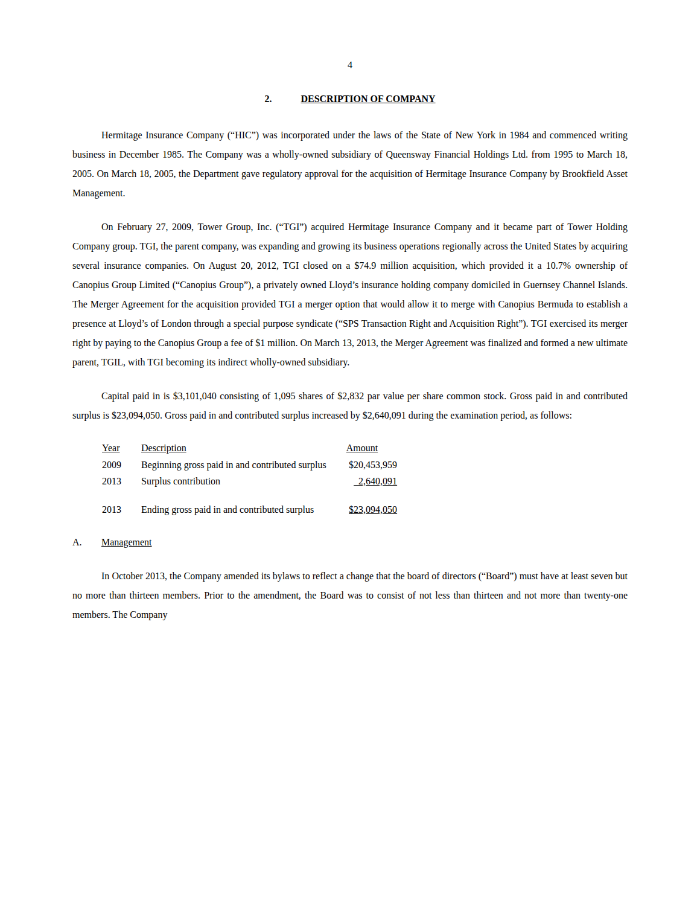4
2. DESCRIPTION OF COMPANY
Hermitage Insurance Company (“HIC”) was incorporated under the laws of the State of New York in 1984 and commenced writing business in December 1985. The Company was a wholly-owned subsidiary of Queensway Financial Holdings Ltd. from 1995 to March 18, 2005. On March 18, 2005, the Department gave regulatory approval for the acquisition of Hermitage Insurance Company by Brookfield Asset Management.
On February 27, 2009, Tower Group, Inc. (“TGI”) acquired Hermitage Insurance Company and it became part of Tower Holding Company group. TGI, the parent company, was expanding and growing its business operations regionally across the United States by acquiring several insurance companies. On August 20, 2012, TGI closed on a $74.9 million acquisition, which provided it a 10.7% ownership of Canopius Group Limited (“Canopius Group”), a privately owned Lloyd’s insurance holding company domiciled in Guernsey Channel Islands. The Merger Agreement for the acquisition provided TGI a merger option that would allow it to merge with Canopius Bermuda to establish a presence at Lloyd’s of London through a special purpose syndicate (“SPS Transaction Right and Acquisition Right”). TGI exercised its merger right by paying to the Canopius Group a fee of $1 million. On March 13, 2013, the Merger Agreement was finalized and formed a new ultimate parent, TGIL, with TGI becoming its indirect wholly-owned subsidiary.
Capital paid in is $3,101,040 consisting of 1,095 shares of $2,832 par value per share common stock. Gross paid in and contributed surplus is $23,094,050. Gross paid in and contributed surplus increased by $2,640,091 during the examination period, as follows:
| Year | Description | Amount |
| --- | --- | --- |
| 2009 | Beginning gross paid in and contributed surplus | $20,453,959 |
| 2013 | Surplus contribution | 2,640,091 |
| 2013 | Ending gross paid in and contributed surplus | $23,094,050 |
A. Management
In October 2013, the Company amended its bylaws to reflect a change that the board of directors (“Board”) must have at least seven but no more than thirteen members. Prior to the amendment, the Board was to consist of not less than thirteen and not more than twenty-one members. The Company